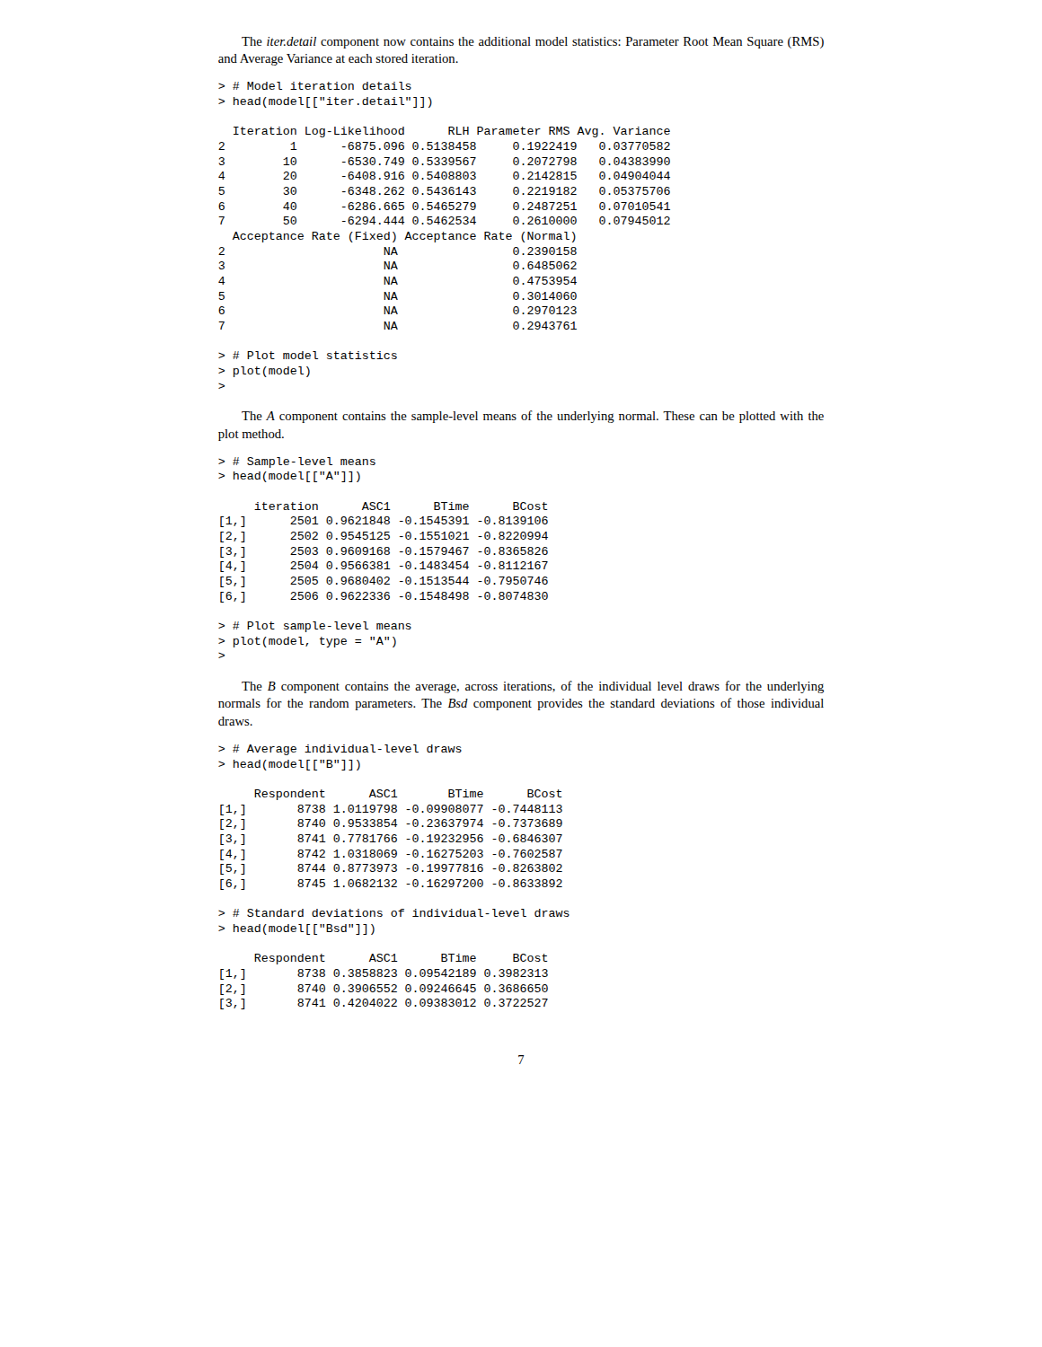The iter.detail component now contains the additional model statistics: Parameter Root Mean Square (RMS) and Average Variance at each stored iteration.
> # Model iteration details
> head(model[["iter.detail"]])

  Iteration Log-Likelihood      RLH Parameter RMS Avg. Variance
2         1      -6875.096 0.5138458     0.1922419   0.03770582
3        10      -6530.749 0.5339567     0.2072798   0.04383990
4        20      -6408.916 0.5408803     0.2142815   0.04904044
5        30      -6348.262 0.5436143     0.2219182   0.05375706
6        40      -6286.665 0.5465279     0.2487251   0.07010541
7        50      -6294.444 0.5462534     0.2610000   0.07945012
  Acceptance Rate (Fixed) Acceptance Rate (Normal)
2                      NA                0.2390158
3                      NA                0.6485062
4                      NA                0.4753954
5                      NA                0.3014060
6                      NA                0.2970123
7                      NA                0.2943761

> # Plot model statistics
> plot(model)
>
The A component contains the sample-level means of the underlying normal. These can be plotted with the plot method.
> # Sample-level means
> head(model[["A"]])

     iteration      ASC1      BTime      BCost
[1,]      2501 0.9621848 -0.1545391 -0.8139106
[2,]      2502 0.9545125 -0.1551021 -0.8220994
[3,]      2503 0.9609168 -0.1579467 -0.8365826
[4,]      2504 0.9566381 -0.1483454 -0.8112167
[5,]      2505 0.9680402 -0.1513544 -0.7950746
[6,]      2506 0.9622336 -0.1548498 -0.8074830

> # Plot sample-level means
> plot(model, type = "A")
>
The B component contains the average, across iterations, of the individual level draws for the underlying normals for the random parameters. The Bsd component provides the standard deviations of those individual draws.
> # Average individual-level draws
> head(model[["B"]])

     Respondent      ASC1       BTime      BCost
[1,]       8738 1.0119798 -0.09908077 -0.7448113
[2,]       8740 0.9533854 -0.23637974 -0.7373689
[3,]       8741 0.7781766 -0.19232956 -0.6846307
[4,]       8742 1.0318069 -0.16275203 -0.7602587
[5,]       8744 0.8773973 -0.19977816 -0.8263802
[6,]       8745 1.0682132 -0.16297200 -0.8633892

> # Standard deviations of individual-level draws
> head(model[["Bsd"]])

     Respondent      ASC1      BTime     BCost
[1,]       8738 0.3858823 0.09542189 0.3982313
[2,]       8740 0.3906552 0.09246645 0.3686650
[3,]       8741 0.4204022 0.09383012 0.3722527
7